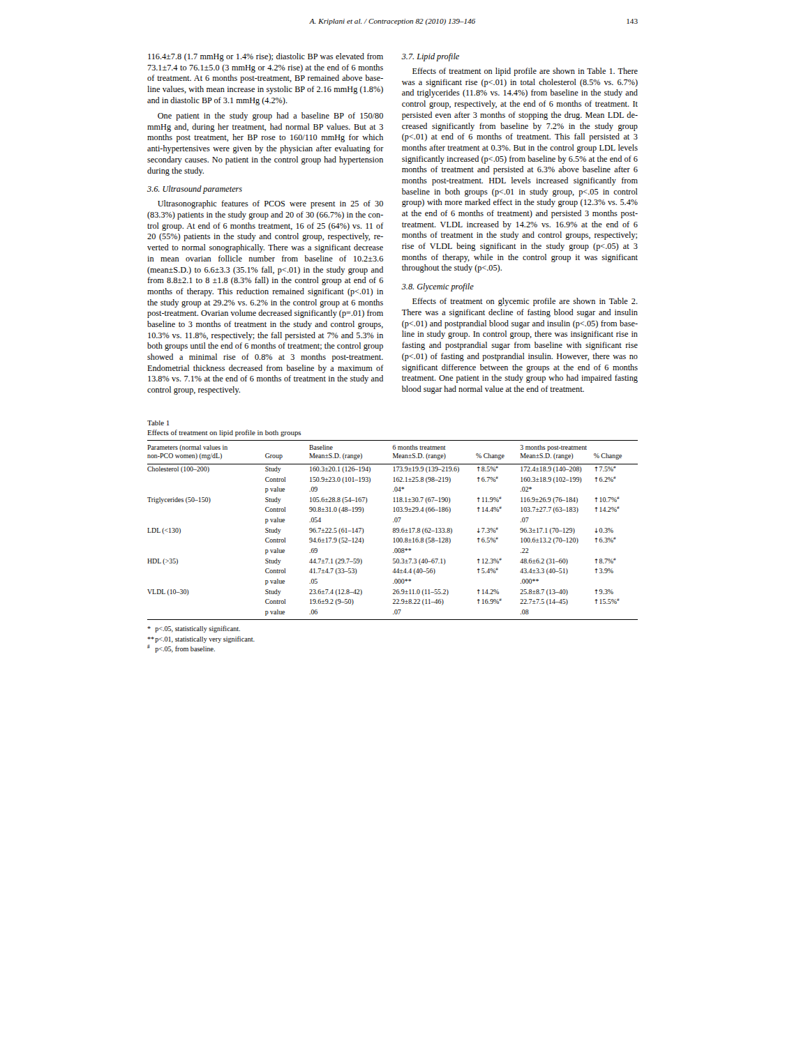A. Kriplani et al. / Contraception 82 (2010) 139–146
143
116.4±7.8 (1.7 mmHg or 1.4% rise); diastolic BP was elevated from 73.1±7.4 to 76.1±5.0 (3 mmHg or 4.2% rise) at the end of 6 months of treatment. At 6 months post-treatment, BP remained above baseline values, with mean increase in systolic BP of 2.16 mmHg (1.8%) and in diastolic BP of 3.1 mmHg (4.2%).
One patient in the study group had a baseline BP of 150/80 mmHg and, during her treatment, had normal BP values. But at 3 months post treatment, her BP rose to 160/110 mmHg for which anti-hypertensives were given by the physician after evaluating for secondary causes. No patient in the control group had hypertension during the study.
3.6. Ultrasound parameters
Ultrasonographic features of PCOS were present in 25 of 30 (83.3%) patients in the study group and 20 of 30 (66.7%) in the control group. At end of 6 months treatment, 16 of 25 (64%) vs. 11 of 20 (55%) patients in the study and control group, respectively, reverted to normal sonographically. There was a significant decrease in mean ovarian follicle number from baseline of 10.2±3.6 (mean±S.D.) to 6.6±3.3 (35.1% fall, p<.01) in the study group and from 8.8±2.1 to 8 ±1.8 (8.3% fall) in the control group at end of 6 months of therapy. This reduction remained significant (p<.01) in the study group at 29.2% vs. 6.2% in the control group at 6 months post-treatment. Ovarian volume decreased significantly (p=.01) from baseline to 3 months of treatment in the study and control groups, 10.3% vs. 11.8%, respectively; the fall persisted at 7% and 5.3% in both groups until the end of 6 months of treatment; the control group showed a minimal rise of 0.8% at 3 months post-treatment. Endometrial thickness decreased from baseline by a maximum of 13.8% vs. 7.1% at the end of 6 months of treatment in the study and control group, respectively.
3.7. Lipid profile
Effects of treatment on lipid profile are shown in Table 1. There was a significant rise (p<.01) in total cholesterol (8.5% vs. 6.7%) and triglycerides (11.8% vs. 14.4%) from baseline in the study and control group, respectively, at the end of 6 months of treatment. It persisted even after 3 months of stopping the drug. Mean LDL decreased significantly from baseline by 7.2% in the study group (p<.01) at end of 6 months of treatment. This fall persisted at 3 months after treatment at 0.3%. But in the control group LDL levels significantly increased (p<.05) from baseline by 6.5% at the end of 6 months of treatment and persisted at 6.3% above baseline after 6 months post-treatment. HDL levels increased significantly from baseline in both groups (p<.01 in study group, p<.05 in control group) with more marked effect in the study group (12.3% vs. 5.4% at the end of 6 months of treatment) and persisted 3 months post-treatment. VLDL increased by 14.2% vs. 16.9% at the end of 6 months of treatment in the study and control groups, respectively; rise of VLDL being significant in the study group (p<.05) at 3 months of therapy, while in the control group it was significant throughout the study (p<.05).
3.8. Glycemic profile
Effects of treatment on glycemic profile are shown in Table 2. There was a significant decline of fasting blood sugar and insulin (p<.01) and postprandial blood sugar and insulin (p<.05) from baseline in study group. In control group, there was insignificant rise in fasting and postprandial sugar from baseline with significant rise (p<.01) of fasting and postprandial insulin. However, there was no significant difference between the groups at the end of 6 months treatment. One patient in the study group who had impaired fasting blood sugar had normal value at the end of treatment.
Table 1 Effects of treatment on lipid profile in both groups
| Parameters (normal values in non-PCO women) (mg/dL) | Group | Baseline Mean±S.D. (range) | 6 months treatment Mean±S.D. (range) | % Change | 3 months post-treatment Mean±S.D. (range) | % Change |
| --- | --- | --- | --- | --- | --- | --- |
| Cholesterol (100–200) | Study | 160.3±20.1 (126–194) | 173.9±19.9 (139–219.6) | ↑ 8.5% # | 172.4±18.9 (140–208) | ↑ 7.5% # |
| | Control | 150.9±23.0 (101–193) | 162.1±25.8 (98–219) | ↑ 6.7% # | 160.3±18.9 (102–199) | ↑ 6.2% # |
| | p value | .09 | .04* | | .02* | |
| Triglycerides (50–150) | Study | 105.6±28.8 (54–167) | 118.1±30.7 (67–190) | ↑ 11.9% # | 116.9±26.9 (76–184) | ↑ 10.7% # |
| | Control | 90.8±31.0 (48–199) | 103.9±29.4 (66–186) | ↑ 14.4% # | 103.7±27.7 (63–183) | ↑ 14.2% # |
| | p value | .054 | .07 | | .07 | |
| LDL (<130) | Study | 96.7±22.5 (61–147) | 89.6±17.8 (62–133.8) | ↓ 7.3% # | 96.3±17.1 (70–129) | ↓ 0.3% |
| | Control | 94.6±17.9 (52–124) | 100.8±16.8 (58–128) | ↑ 6.5% # | 100.6±13.2 (70–120) | ↑ 6.3% # |
| | p value | .69 | .008** | | .22 | |
| HDL (>35) | Study | 44.7±7.1 (29.7–59) | 50.3±7.3 (40–67.1) | ↑ 12.3% # | 48.6±6.2 (31–60) | ↑ 8.7% # |
| | Control | 41.7±4.7 (33–53) | 44±4.4 (40–56) | ↑ 5.4% # | 43.4±3.3 (40–51) | ↑ 3.9% |
| | p value | .05 | .000** | | .000** | |
| VLDL (10–30) | Study | 23.6±7.4 (12.8–42) | 26.9±11.0 (11–55.2) | ↑ 14.2% | 25.8±8.7 (13–40) | ↑ 9.3% |
| | Control | 19.6±9.2 (9–50) | 22.9±8.22 (11–46) | ↑ 16.9% # | 22.7±7.5 (14–45) | ↑ 15.5% # |
| | p value | .06 | .07 | | .08 | |
*p<.05, statistically significant.
**p<.01, statistically very significant.
#p<.05, from baseline.